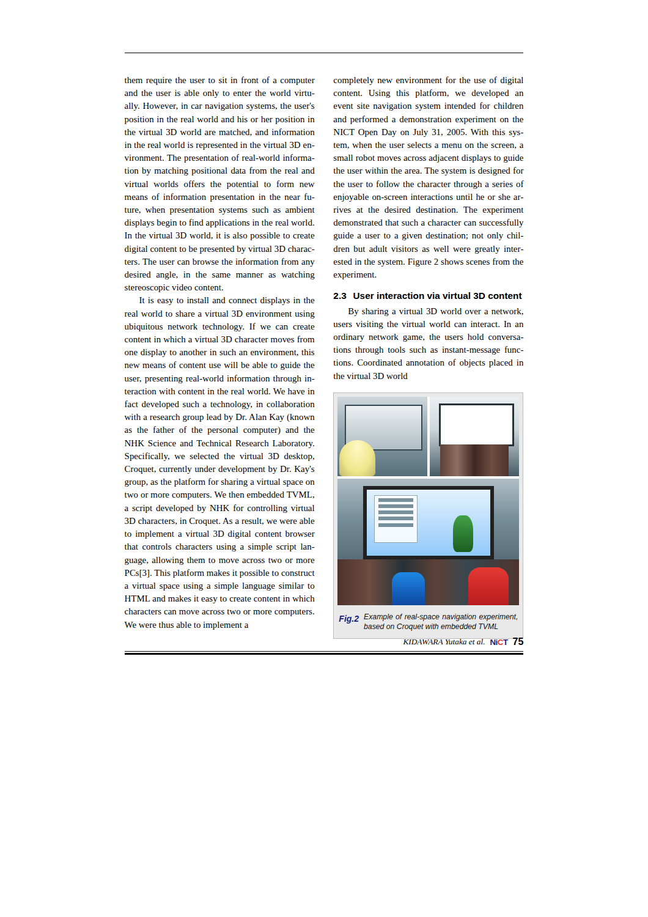them require the user to sit in front of a computer and the user is able only to enter the world virtually. However, in car navigation systems, the user's position in the real world and his or her position in the virtual 3D world are matched, and information in the real world is represented in the virtual 3D environment. The presentation of real-world information by matching positional data from the real and virtual worlds offers the potential to form new means of information presentation in the near future, when presentation systems such as ambient displays begin to find applications in the real world. In the virtual 3D world, it is also possible to create digital content to be presented by virtual 3D characters. The user can browse the information from any desired angle, in the same manner as watching stereoscopic video content.
It is easy to install and connect displays in the real world to share a virtual 3D environment using ubiquitous network technology. If we can create content in which a virtual 3D character moves from one display to another in such an environment, this new means of content use will be able to guide the user, presenting real-world information through interaction with content in the real world. We have in fact developed such a technology, in collaboration with a research group lead by Dr. Alan Kay (known as the father of the personal computer) and the NHK Science and Technical Research Laboratory. Specifically, we selected the virtual 3D desktop, Croquet, currently under development by Dr. Kay's group, as the platform for sharing a virtual space on two or more computers. We then embedded TVML, a script developed by NHK for controlling virtual 3D characters, in Croquet. As a result, we were able to implement a virtual 3D digital content browser that controls characters using a simple script language, allowing them to move across two or more PCs[3]. This platform makes it possible to construct a virtual space using a simple language similar to HTML and makes it easy to create content in which characters can move across two or more computers. We were thus able to implement a
completely new environment for the use of digital content. Using this platform, we developed an event site navigation system intended for children and performed a demonstration experiment on the NICT Open Day on July 31, 2005. With this system, when the user selects a menu on the screen, a small robot moves across adjacent displays to guide the user within the area. The system is designed for the user to follow the character through a series of enjoyable on-screen interactions until he or she arrives at the desired destination. The experiment demonstrated that such a character can successfully guide a user to a given destination; not only children but adult visitors as well were greatly interested in the system. Figure 2 shows scenes from the experiment.
2.3 User interaction via virtual 3D content
By sharing a virtual 3D world over a network, users visiting the virtual world can interact. In an ordinary network game, the users hold conversations through tools such as instant-message functions. Coordinated annotation of objects placed in the virtual 3D world
Fig.2
Example of real-space navigation experiment, based on Croquet with embedded TVML
KIDAWARA Yutaka et al. Ni CT 75